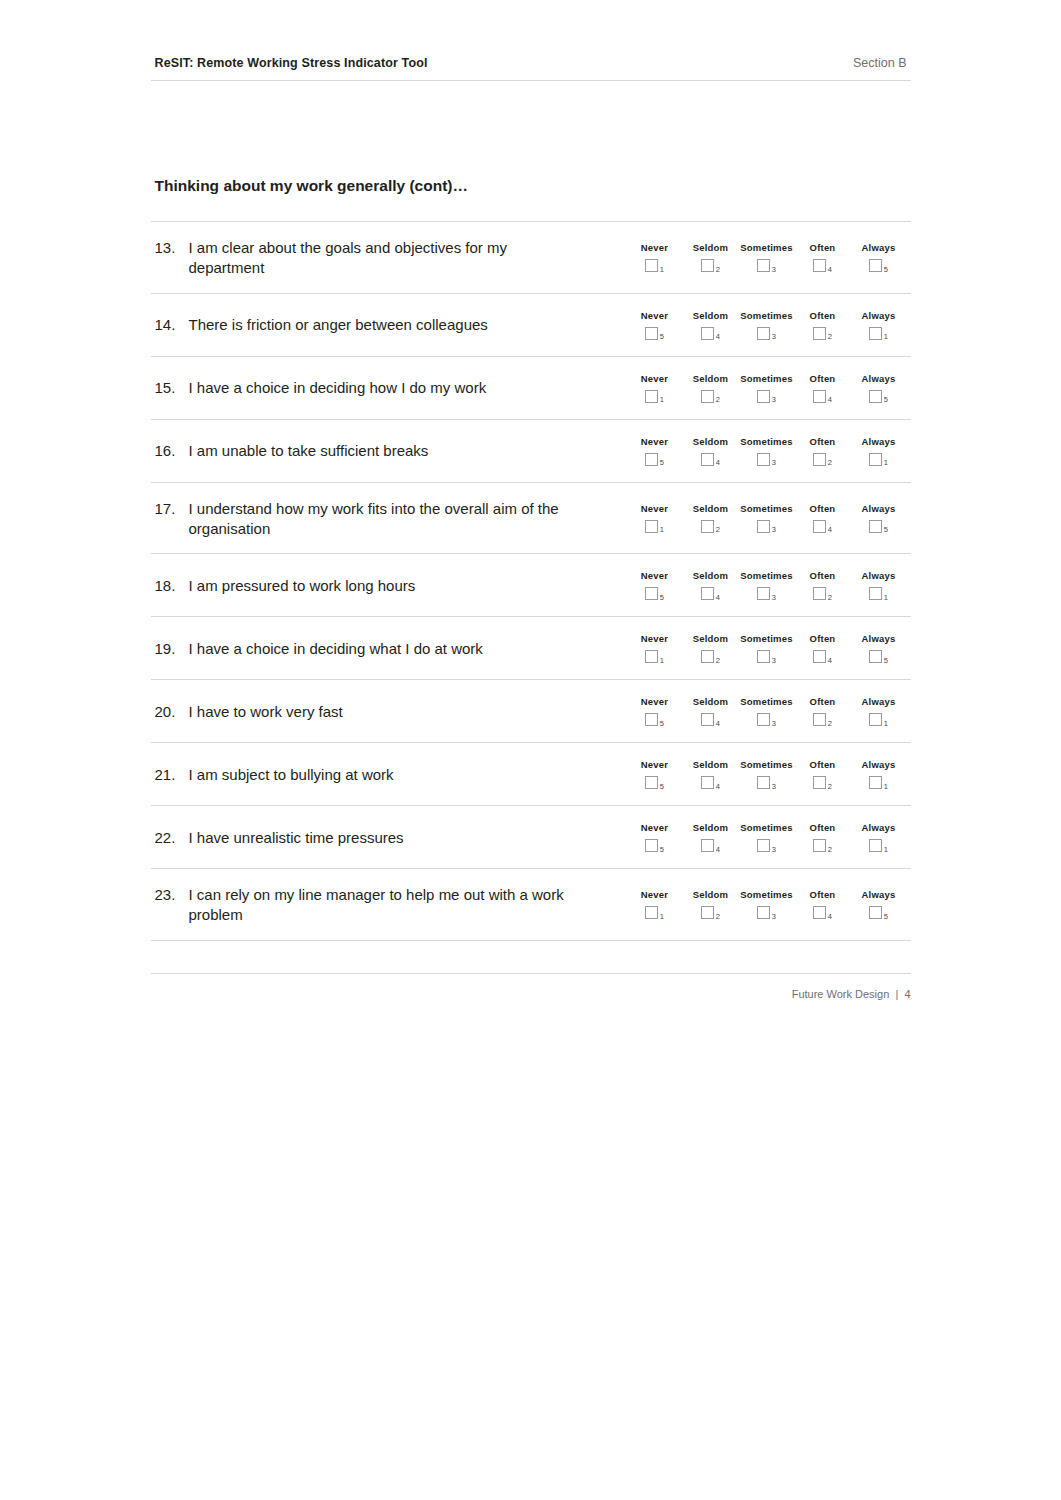ReSIT: Remote Working Stress Indicator Tool Section B
Thinking about my work generally (cont)…
13. I am clear about the goals and objectives for my department
Never 1
Seldom 2
Sometimes 3
Often 4
Always 5
14. There is friction or anger between colleagues
Never 5
Seldom 4
Sometimes 3
Often 2
Always 1
15. I have a choice in deciding how I do my work
Never 1
Seldom 2
Sometimes 3
Often 4
Always 5
16. I am unable to take sufficient breaks
Never 5
Seldom 4
Sometimes 3
Often 2
Always 1
17. I understand how my work fits into the overall aim of the organisation
Never 1
Seldom 2
Sometimes 3
Often 4
Always 5
18. I am pressured to work long hours
Never 5
Seldom 4
Sometimes 3
Often 2
Always 1
19. I have a choice in deciding what I do at work
Never 1
Seldom 2
Sometimes 3
Often 4
Always 5
20. I have to work very fast
Never 5
Seldom 4
Sometimes 3
Often 2
Always 1
21. I am subject to bullying at work
Never 5
Seldom 4
Sometimes 3
Often 2
Always 1
22. I have unrealistic time pressures
Never 5
Seldom 4
Sometimes 3
Often 2
Always 1
23. I can rely on my line manager to help me out with a work problem
Never 1
Seldom 2
Sometimes 3
Often 4
Always 5
Future Work Design | 4